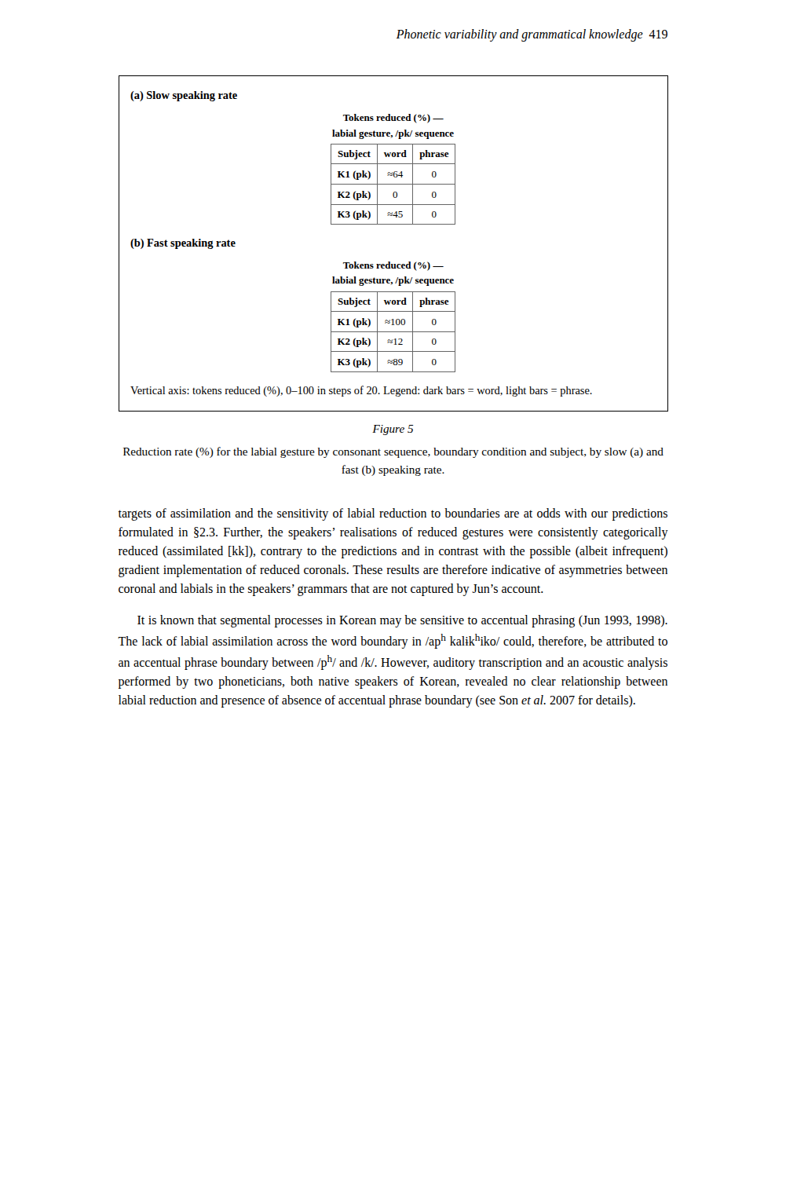Phonetic variability and grammatical knowledge 419
(a) Slow speaking rate
Tokens reduced (%) — labial gesture, /pk/ sequence
| Subject | word | phrase |
| --- | --- | --- |
| K1 (pk) | ≈64 | 0 |
| K2 (pk) | 0 | 0 |
| K3 (pk) | ≈45 | 0 |
(b) Fast speaking rate
Tokens reduced (%) — labial gesture, /pk/ sequence
| Subject | word | phrase |
| --- | --- | --- |
| K1 (pk) | ≈100 | 0 |
| K2 (pk) | ≈12 | 0 |
| K3 (pk) | ≈89 | 0 |
Vertical axis: tokens reduced (%), 0–100 in steps of 20. Legend: dark bars = word, light bars = phrase.
Figure 5 Reduction rate (%) for the labial gesture by consonant sequence, boundary condition and subject, by slow (a) and fast (b) speaking rate.
targets of assimilation and the sensitivity of labial reduction to boundaries are at odds with our predictions formulated in §2.3. Further, the speakers’ realisations of reduced gestures were consistently categorically reduced (assimilated [kk]), contrary to the predictions and in contrast with the possible (albeit infrequent) gradient implementation of reduced coronals. These results are therefore indicative of asymmetries between coronal and labials in the speakers’ grammars that are not captured by Jun’s account.
It is known that segmental processes in Korean may be sensitive to accentual phrasing (Jun 1993, 1998). The lack of labial assimilation across the word boundary in /aph kalɨkhiko/ could, therefore, be attributed to an accentual phrase boundary between /ph/ and /k/. However, auditory transcription and an acoustic analysis performed by two phoneticians, both native speakers of Korean, revealed no clear relationship between labial reduction and presence of absence of accentual phrase boundary (see Son et al. 2007 for details).